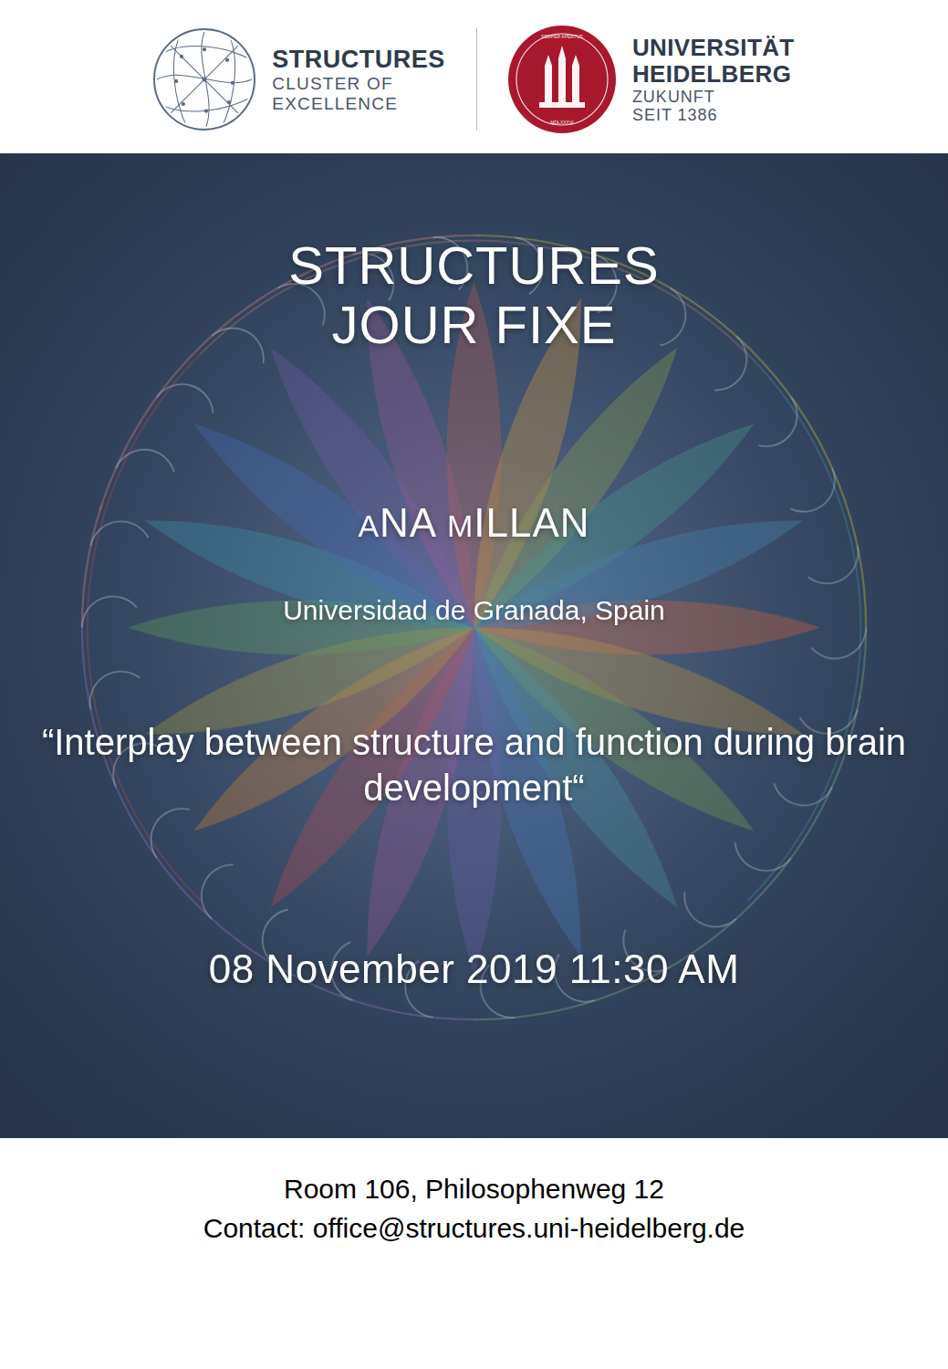STRUCTURES
CLUSTER OF
EXCELLENCE
SEMPER APERTUS MDLXXXVI
UNIVERSITÄT
HEIDELBERG
ZUKUNFT
SEIT 1386
STRUCTURES
JOUR FIXE
ANA MILLAN
Universidad de Granada, Spain
“Interplay between structure and function during brain development“
08 November 2019 11:30 AM
Room 106, Philosophenweg 12
Contact: office@structures.uni-heidelberg.de